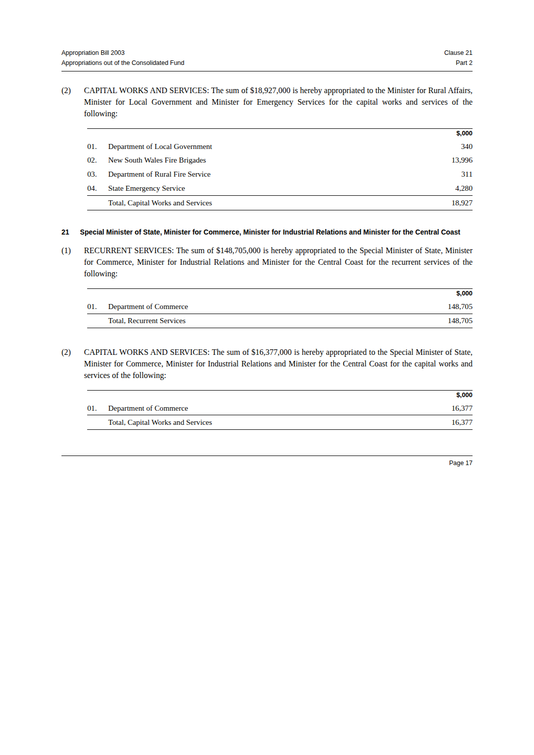Appropriation Bill 2003 Clause 21
Appropriations out of the Consolidated Fund Part 2
(2)
CAPITAL WORKS AND SERVICES: The sum of $18,927,000 is hereby appropriated to the Minister for Rural Affairs, Minister for Local Government and Minister for Emergency Services for the capital works and services of the following:
| | | $,000 |
| 01. | Department of Local Government | 340 |
| 02. | New South Wales Fire Brigades | 13,996 |
| 03. | Department of Rural Fire Service | 311 |
| 04. | State Emergency Service | 4,280 |
| | Total, Capital Works and Services | 18,927 |
21 Special Minister of State, Minister for Commerce, Minister for Industrial Relations and Minister for the Central Coast
(1)
RECURRENT SERVICES: The sum of $148,705,000 is hereby appropriated to the Special Minister of State, Minister for Commerce, Minister for Industrial Relations and Minister for the Central Coast for the recurrent services of the following:
| | | $,000 |
| 01. | Department of Commerce | 148,705 |
| | Total, Recurrent Services | 148,705 |
(2)
CAPITAL WORKS AND SERVICES: The sum of $16,377,000 is hereby appropriated to the Special Minister of State, Minister for Commerce, Minister for Industrial Relations and Minister for the Central Coast for the capital works and services of the following:
| | | $,000 |
| 01. | Department of Commerce | 16,377 |
| | Total, Capital Works and Services | 16,377 |
Page 17